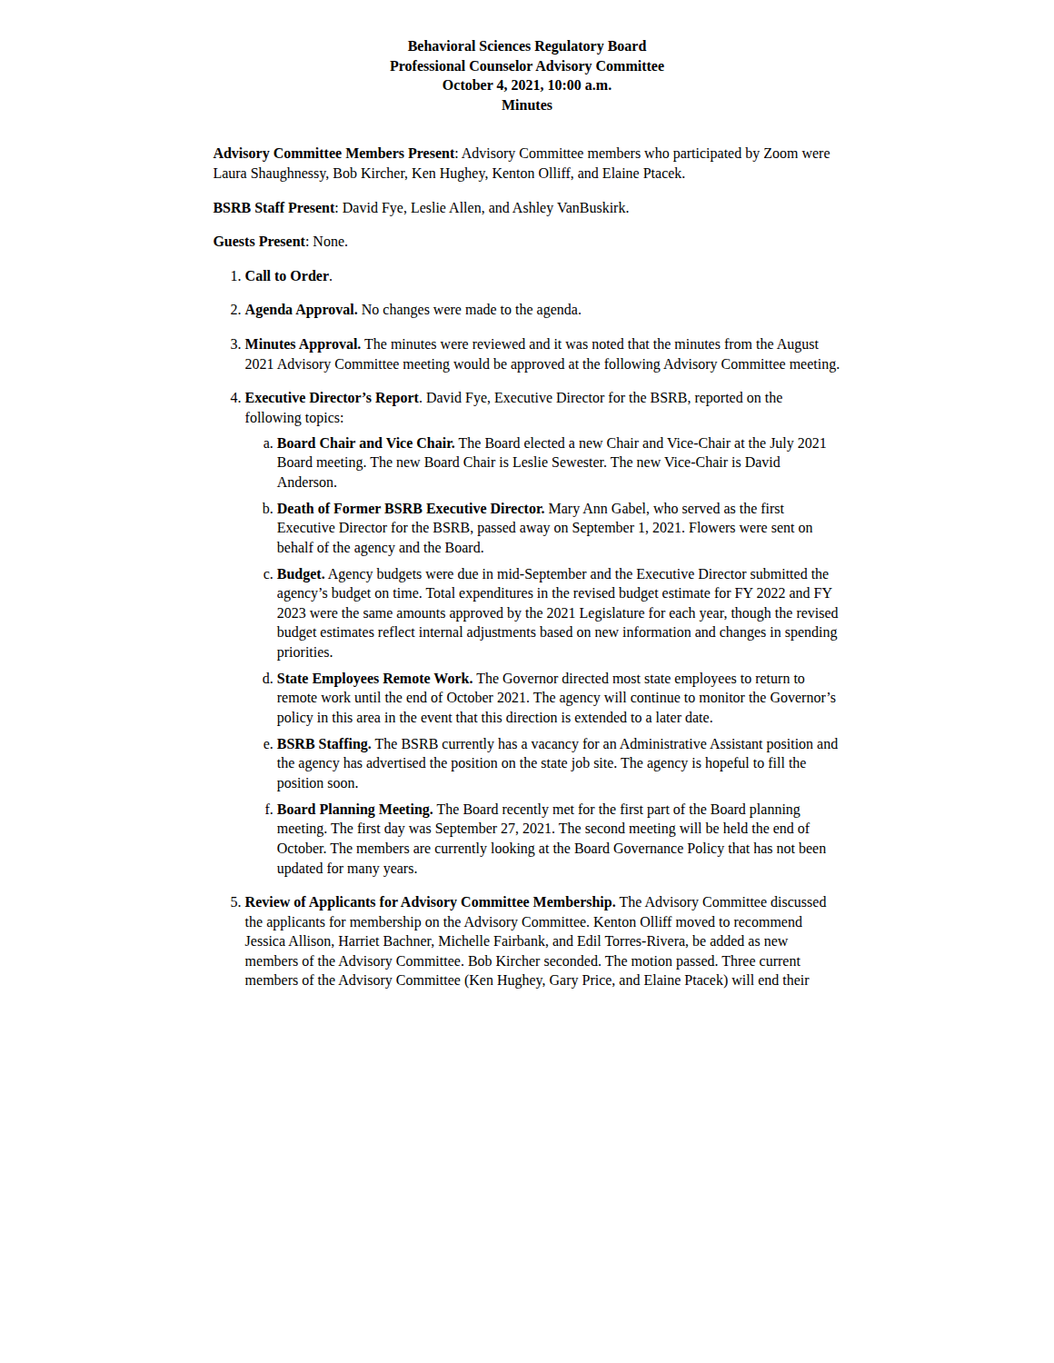Behavioral Sciences Regulatory Board
Professional Counselor Advisory Committee
October 4, 2021, 10:00 a.m.
Minutes
Advisory Committee Members Present: Advisory Committee members who participated by Zoom were Laura Shaughnessy, Bob Kircher, Ken Hughey, Kenton Olliff, and Elaine Ptacek.
BSRB Staff Present: David Fye, Leslie Allen, and Ashley VanBuskirk.
Guests Present: None.
Call to Order.
Agenda Approval. No changes were made to the agenda.
Minutes Approval. The minutes were reviewed and it was noted that the minutes from the August 2021 Advisory Committee meeting would be approved at the following Advisory Committee meeting.
Executive Director’s Report. David Fye, Executive Director for the BSRB, reported on the following topics:
Board Chair and Vice Chair. The Board elected a new Chair and Vice-Chair at the July 2021 Board meeting. The new Board Chair is Leslie Sewester. The new Vice-Chair is David Anderson.
Death of Former BSRB Executive Director. Mary Ann Gabel, who served as the first Executive Director for the BSRB, passed away on September 1, 2021. Flowers were sent on behalf of the agency and the Board.
Budget. Agency budgets were due in mid-September and the Executive Director submitted the agency’s budget on time. Total expenditures in the revised budget estimate for FY 2022 and FY 2023 were the same amounts approved by the 2021 Legislature for each year, though the revised budget estimates reflect internal adjustments based on new information and changes in spending priorities.
State Employees Remote Work. The Governor directed most state employees to return to remote work until the end of October 2021. The agency will continue to monitor the Governor’s policy in this area in the event that this direction is extended to a later date.
BSRB Staffing. The BSRB currently has a vacancy for an Administrative Assistant position and the agency has advertised the position on the state job site. The agency is hopeful to fill the position soon.
Board Planning Meeting. The Board recently met for the first part of the Board planning meeting. The first day was September 27, 2021. The second meeting will be held the end of October. The members are currently looking at the Board Governance Policy that has not been updated for many years.
Review of Applicants for Advisory Committee Membership. The Advisory Committee discussed the applicants for membership on the Advisory Committee. Kenton Olliff moved to recommend Jessica Allison, Harriet Bachner, Michelle Fairbank, and Edil Torres-Rivera, be added as new members of the Advisory Committee. Bob Kircher seconded. The motion passed. Three current members of the Advisory Committee (Ken Hughey, Gary Price, and Elaine Ptacek) will end their